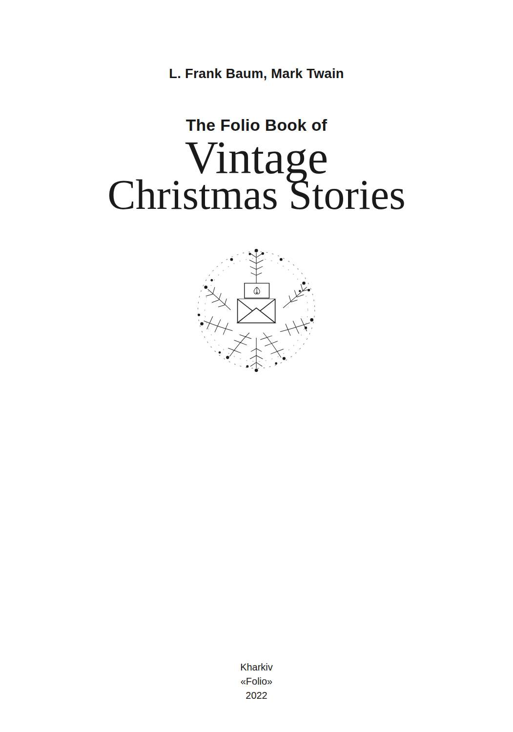L. Frank Baum, Mark Twain
The Folio Book of Vintage Christmas Stories
Kharkiv «Folio» 2022